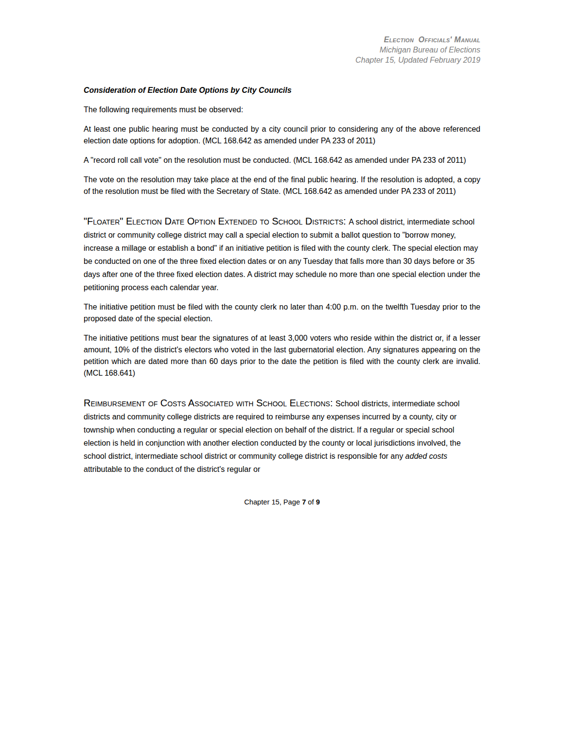Election Officials' Manual
Michigan Bureau of Elections
Chapter 15, Updated February 2019
Consideration of Election Date Options by City Councils
The following requirements must be observed:
At least one public hearing must be conducted by a city council prior to considering any of the above referenced election date options for adoption. (MCL 168.642 as amended under PA 233 of 2011)
A "record roll call vote" on the resolution must be conducted. (MCL 168.642 as amended under PA 233 of 2011)
The vote on the resolution may take place at the end of the final public hearing. If the resolution is adopted, a copy of the resolution must be filed with the Secretary of State. (MCL 168.642 as amended under PA 233 of 2011)
"Floater" Election Date Option Extended to School Districts: A school district, intermediate school district or community college district may call a special election to submit a ballot question to "borrow money, increase a millage or establish a bond" if an initiative petition is filed with the county clerk. The special election may be conducted on one of the three fixed election dates or on any Tuesday that falls more than 30 days before or 35 days after one of the three fixed election dates. A district may schedule no more than one special election under the petitioning process each calendar year.
The initiative petition must be filed with the county clerk no later than 4:00 p.m. on the twelfth Tuesday prior to the proposed date of the special election.
The initiative petitions must bear the signatures of at least 3,000 voters who reside within the district or, if a lesser amount, 10% of the district's electors who voted in the last gubernatorial election. Any signatures appearing on the petition which are dated more than 60 days prior to the date the petition is filed with the county clerk are invalid. (MCL 168.641)
Reimbursement of Costs Associated with School Elections: School districts, intermediate school districts and community college districts are required to reimburse any expenses incurred by a county, city or township when conducting a regular or special election on behalf of the district. If a regular or special school election is held in conjunction with another election conducted by the county or local jurisdictions involved, the school district, intermediate school district or community college district is responsible for any added costs attributable to the conduct of the district's regular or
Chapter 15, Page 7 of 9